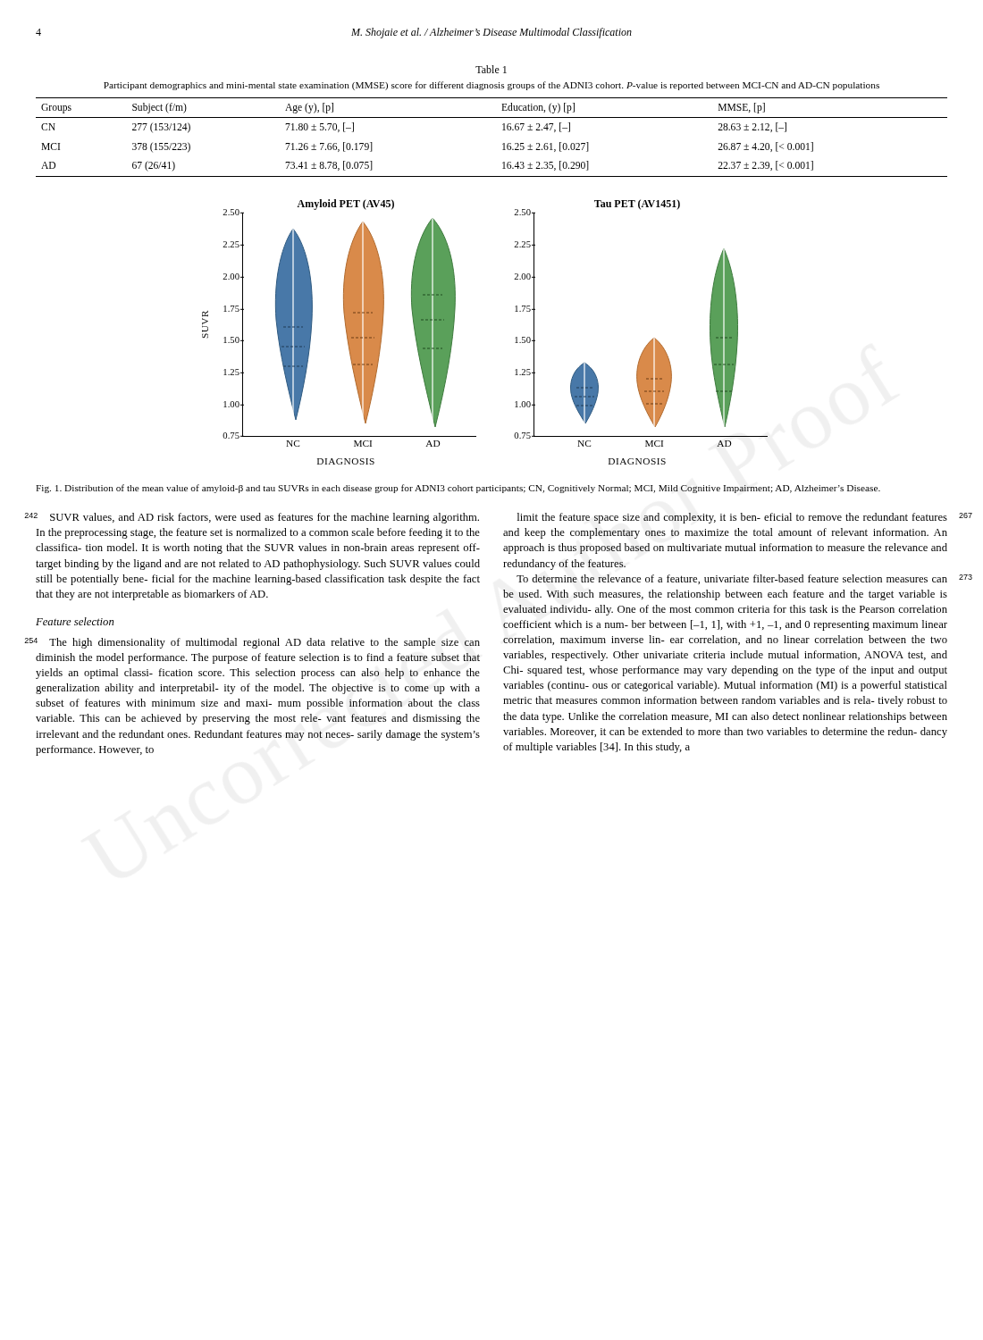Uncorrected Author Proof
4
M. Shojaie et al. / Alzheimer’s Disease Multimodal Classification
Table 1
Participant demographics and mini-mental state examination (MMSE) score for different diagnosis groups of the ADNI3 cohort. P-value is reported between MCI-CN and AD-CN populations
| Groups | Subject (f/m) | Age (y), [p] | Education, (y) [p] | MMSE, [p] |
| --- | --- | --- | --- | --- |
| CN | 277 (153/124) | 71.80 ± 5.70, [–] | 16.67 ± 2.47, [–] | 28.63 ± 2.12, [–] |
| MCI | 378 (155/223) | 71.26 ± 7.66, [0.179] | 16.25 ± 2.61, [0.027] | 26.87 ± 4.20, [< 0.001] |
| AD | 67 (26/41) | 73.41 ± 8.78, [0.075] | 16.43 ± 2.35, [0.290] | 22.37 ± 2.39, [< 0.001] |
Amyloid PET (AV45)
SUVR
2.50
2.25
2.00
1.75
1.50
1.25
1.00
0.75
NC
MCI
AD
DIAGNOSIS
Tau PET (AV1451)
2.50
2.25
2.00
1.75
1.50
1.25
1.00
0.75
NC
MCI
AD
DIAGNOSIS
Fig. 1. Distribution of the mean value of amyloid-β and tau SUVRs in each disease group for ADNI3 cohort participants; CN, Cognitively Normal; MCI, Mild Cognitive Impairment; AD, Alzheimer’s Disease.
242 SUVR values, and AD risk factors, were used as features for the machine learning algorithm. In the preprocessing stage, the feature set is normalized to a common scale before feeding it to the classifica- tion model. It is worth noting that the SUVR values in non-brain areas represent off-target binding by the ligand and are not related to AD pathophysiology. Such SUVR values could still be potentially bene- ficial for the machine learning-based classification task despite the fact that they are not interpretable as biomarkers of AD.
Feature selection
254 The high dimensionality of multimodal regional AD data relative to the sample size can diminish the model performance. The purpose of feature selection is to find a feature subset that yields an optimal classi- fication score. This selection process can also help to enhance the generalization ability and interpretabil- ity of the model. The objective is to come up with a subset of features with minimum size and maxi- mum possible information about the class variable. This can be achieved by preserving the most rele- vant features and dismissing the irrelevant and the redundant ones. Redundant features may not neces- sarily damage the system’s performance. However, to
267 limit the feature space size and complexity, it is ben- eficial to remove the redundant features and keep the complementary ones to maximize the total amount of relevant information. An approach is thus proposed based on multivariate mutual information to measure the relevance and redundancy of the features.
273 To determine the relevance of a feature, univariate filter-based feature selection measures can be used. With such measures, the relationship between each feature and the target variable is evaluated individu- ally. One of the most common criteria for this task is the Pearson correlation coefficient which is a num- ber between [–1, 1], with +1, –1, and 0 representing maximum linear correlation, maximum inverse lin- ear correlation, and no linear correlation between the two variables, respectively. Other univariate criteria include mutual information, ANOVA test, and Chi- squared test, whose performance may vary depending on the type of the input and output variables (continu- ous or categorical variable). Mutual information (MI) is a powerful statistical metric that measures common information between random variables and is rela- tively robust to the data type. Unlike the correlation measure, MI can also detect nonlinear relationships between variables. Moreover, it can be extended to more than two variables to determine the redun- dancy of multiple variables [34]. In this study, a